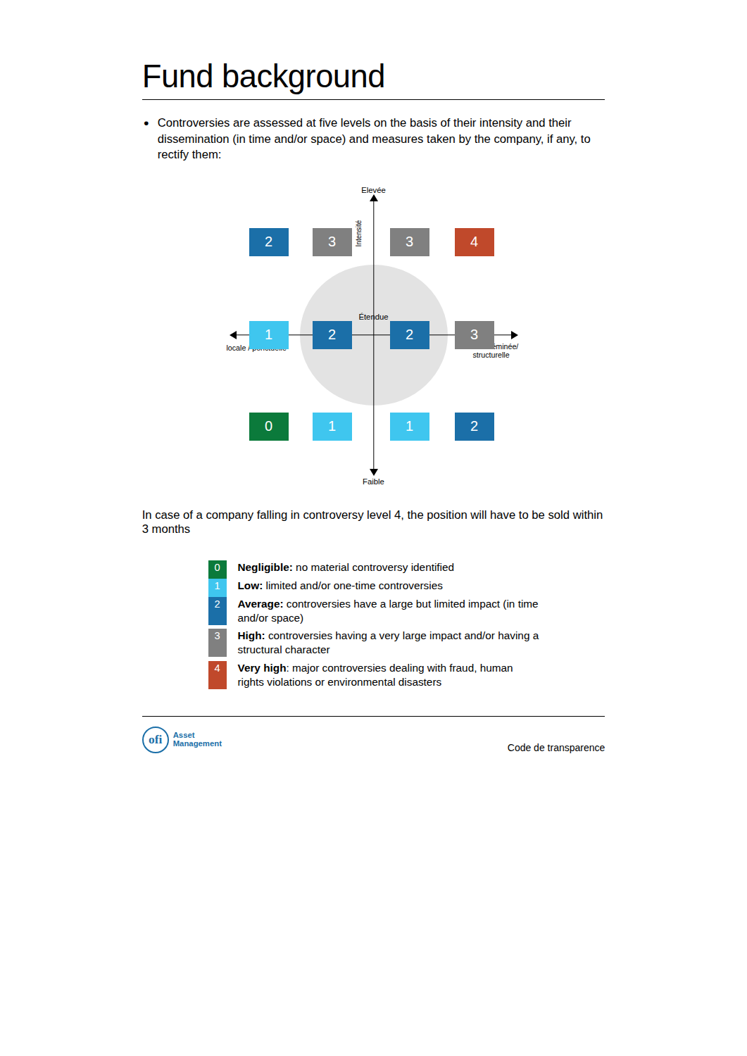Fund background
Controversies are assessed at five levels on the basis of their intensity and their dissemination (in time and/or space) and measures taken by the company, if any, to rectify them:
Elevée
Faible
Intensité
Étendue
locale / ponctuelle
très disséminée/
structurelle
2
3
3
4
1
2
2
3
0
1
1
2
In case of a company falling in controversy level 4, the position will have to be sold within 3 months
0
Negligible: no material controversy identified
1
Low: limited and/or one-time controversies
2
Average: controversies have a large but limited impact (in time and/or space)
3
High: controversies having a very large impact and/or having a structural character
4
Very high: major controversies dealing with fraud, human rights violations or environmental disasters
ofi
Asset
Management
Code de transparence